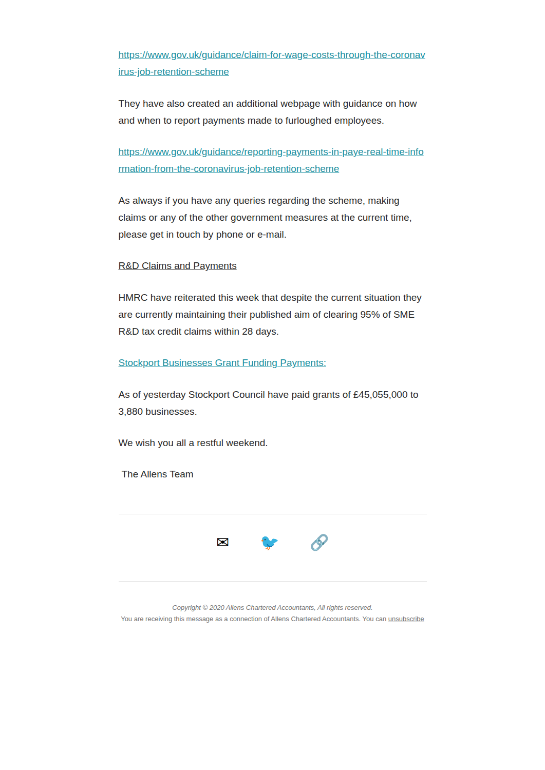https://www.gov.uk/guidance/claim-for-wage-costs-through-the-coronavirus-job-retention-scheme
They have also created an additional webpage with guidance on how and when to report payments made to furloughed employees.
https://www.gov.uk/guidance/reporting-payments-in-paye-real-time-information-from-the-coronavirus-job-retention-scheme
As always if you have any queries regarding the scheme, making claims or any of the other government measures at the current time, please get in touch by phone or e-mail.
R&D Claims and Payments
HMRC have reiterated this week that despite the current situation they are currently maintaining their published aim of clearing 95% of SME R&D tax credit claims within 28 days.
Stockport Businesses Grant Funding Payments:
As of yesterday Stockport Council have paid grants of £45,055,000 to 3,880 businesses.
We wish you all a restful weekend.
The Allens Team
✉ 🐦 🔗
Copyright © 2020 Allens Chartered Accountants, All rights reserved.
You are receiving this message as a connection of Allens Chartered Accountants. You can unsubscribe